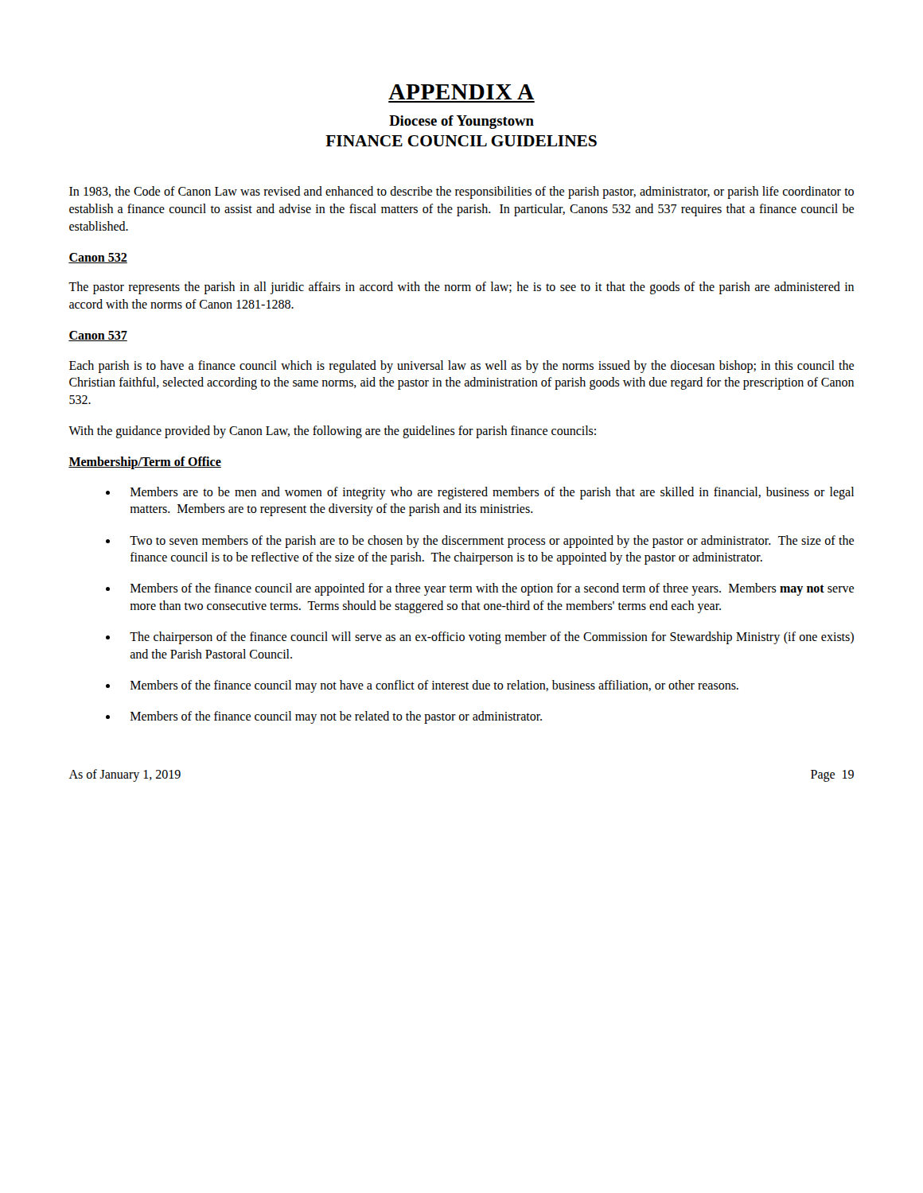APPENDIX A
Diocese of Youngstown
FINANCE COUNCIL GUIDELINES
In 1983, the Code of Canon Law was revised and enhanced to describe the responsibilities of the parish pastor, administrator, or parish life coordinator to establish a finance council to assist and advise in the fiscal matters of the parish. In particular, Canons 532 and 537 requires that a finance council be established.
Canon 532
The pastor represents the parish in all juridic affairs in accord with the norm of law; he is to see to it that the goods of the parish are administered in accord with the norms of Canon 1281-1288.
Canon 537
Each parish is to have a finance council which is regulated by universal law as well as by the norms issued by the diocesan bishop; in this council the Christian faithful, selected according to the same norms, aid the pastor in the administration of parish goods with due regard for the prescription of Canon 532.
With the guidance provided by Canon Law, the following are the guidelines for parish finance councils:
Membership/Term of Office
Members are to be men and women of integrity who are registered members of the parish that are skilled in financial, business or legal matters. Members are to represent the diversity of the parish and its ministries.
Two to seven members of the parish are to be chosen by the discernment process or appointed by the pastor or administrator. The size of the finance council is to be reflective of the size of the parish. The chairperson is to be appointed by the pastor or administrator.
Members of the finance council are appointed for a three year term with the option for a second term of three years. Members may not serve more than two consecutive terms. Terms should be staggered so that one-third of the members' terms end each year.
The chairperson of the finance council will serve as an ex-officio voting member of the Commission for Stewardship Ministry (if one exists) and the Parish Pastoral Council.
Members of the finance council may not have a conflict of interest due to relation, business affiliation, or other reasons.
Members of the finance council may not be related to the pastor or administrator.
As of January 1, 2019 Page 19